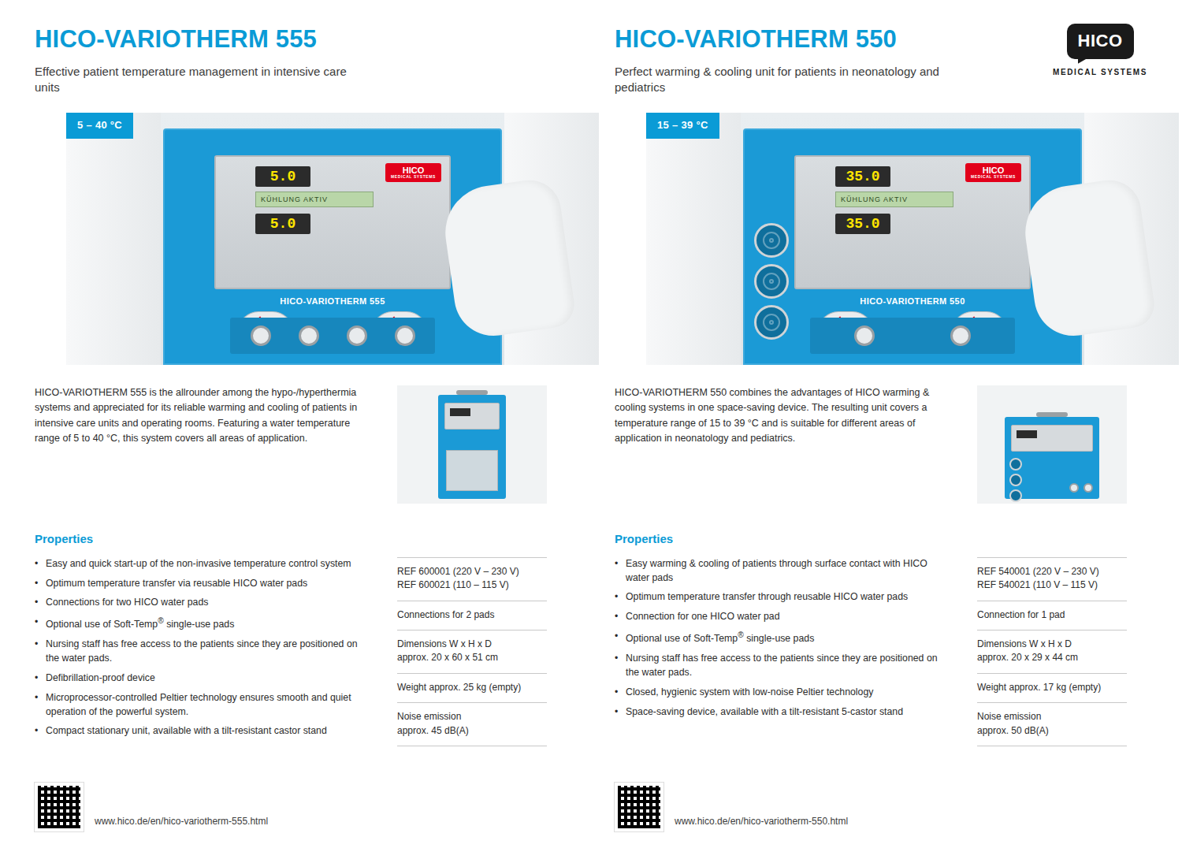HICO
MEDICAL SYSTEMS
HICO-VARIOTHERM 555
Effective patient temperature management in intensive care units
5 – 40 °C
HICOMEDICAL SYSTEMS
5.0
KÜHLUNG AKTIV
5.0
HICO-VARIOTHERM 555
HICO-VARIOTHERM 555 is the allrounder among the hypo-/hyperthermia systems and appreciated for its reliable warming and cooling of patients in intensive care units and operating rooms. Featuring a water temperature range of 5 to 40 °C, this system covers all areas of application.
Properties
Easy and quick start-up of the non-invasive temperature control system
Optimum temperature transfer via reusable HICO water pads
Connections for two HICO water pads
Optional use of Soft-Temp® single-use pads
Nursing staff has free access to the patients since they are positioned on the water pads.
Defibrillation-proof device
Microprocessor-controlled Peltier technology ensures smooth and quiet operation of the powerful system.
Compact stationary unit, available with a tilt-resistant castor stand
REF 600001 (220 V – 230 V)
REF 600021 (110 – 115 V)
Connections for 2 pads
Dimensions W x H x D
approx. 20 x 60 x 51 cm
Weight approx. 25 kg (empty)
Noise emission
approx. 45 dB(A)
HICO-VARIOTHERM 550
Perfect warming & cooling unit for patients in neonatology and pediatrics
15 – 39 °C
HICOMEDICAL SYSTEMS
35.0
KÜHLUNG AKTIV
35.0
HICO-VARIOTHERM 550
HICO-VARIOTHERM 550 combines the advantages of HICO warming & cooling systems in one space-saving device. The resulting unit covers a temperature range of 15 to 39 °C and is suitable for different areas of application in neonatology and pediatrics.
Properties
Easy warming & cooling of patients through surface contact with HICO water pads
Optimum temperature transfer through reusable HICO water pads
Connection for one HICO water pad
Optional use of Soft-Temp® single-use pads
Nursing staff has free access to the patients since they are positioned on the water pads.
Closed, hygienic system with low-noise Peltier technology
Space-saving device, available with a tilt-resistant 5-castor stand
REF 540001 (220 V – 230 V)
REF 540021 (110 V – 115 V)
Connection for 1 pad
Dimensions W x H x D
approx. 20 x 29 x 44 cm
Weight approx. 17 kg (empty)
Noise emission
approx. 50 dB(A)
www.hico.de/en/hico-variotherm-555.html
www.hico.de/en/hico-variotherm-550.html